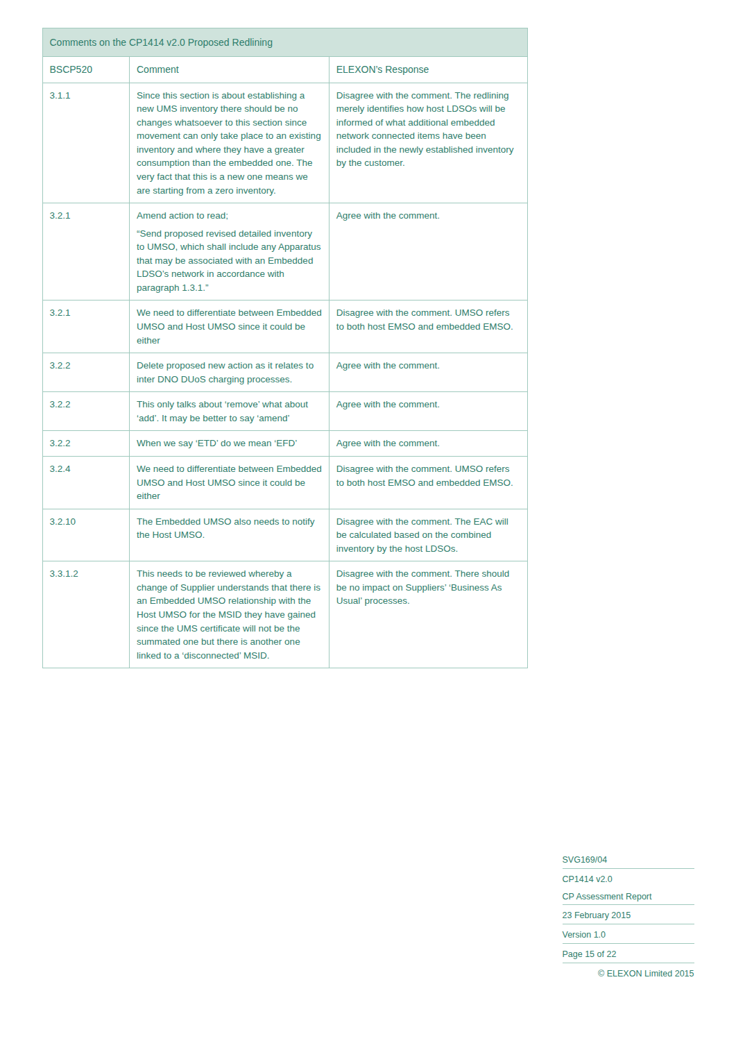| Comments on the CP1414 v2.0 Proposed Redlining |
| --- |
| BSCP520 | Comment | ELEXON’s Response |
| 3.1.1 | Since this section is about establishing a new UMS inventory there should be no changes whatsoever to this section since movement can only take place to an existing inventory and where they have a greater consumption than the embedded one. The very fact that this is a new one means we are starting from a zero inventory. | Disagree with the comment. The redlining merely identifies how host LDSOs will be informed of what additional embedded network connected items have been included in the newly established inventory by the customer. |
| 3.2.1 | Amend action to read; “Send proposed revised detailed inventory to UMSO, which shall include any Apparatus that may be associated with an Embedded LDSO’s network in accordance with paragraph 1.3.1.” | Agree with the comment. |
| 3.2.1 | We need to differentiate between Embedded UMSO and Host UMSO since it could be either | Disagree with the comment. UMSO refers to both host EMSO and embedded EMSO. |
| 3.2.2 | Delete proposed new action as it relates to inter DNO DUoS charging processes. | Agree with the comment. |
| 3.2.2 | This only talks about ‘remove’ what about ‘add’. It may be better to say ‘amend’ | Agree with the comment. |
| 3.2.2 | When we say ‘ETD’ do we mean ‘EFD’ | Agree with the comment. |
| 3.2.4 | We need to differentiate between Embedded UMSO and Host UMSO since it could be either | Disagree with the comment. UMSO refers to both host EMSO and embedded EMSO. |
| 3.2.10 | The Embedded UMSO also needs to notify the Host UMSO. | Disagree with the comment. The EAC will be calculated based on the combined inventory by the host LDSOs. |
| 3.3.1.2 | This needs to be reviewed whereby a change of Supplier understands that there is an Embedded UMSO relationship with the Host UMSO for the MSID they have gained since the UMS certificate will not be the summated one but there is another one linked to a ‘disconnected’ MSID. | Disagree with the comment. There should be no impact on Suppliers’ ‘Business As Usual’ processes. |
SVG169/04
CP1414 v2.0
CP Assessment Report
23 February 2015
Version 1.0
Page 15 of 22
© ELEXON Limited 2015